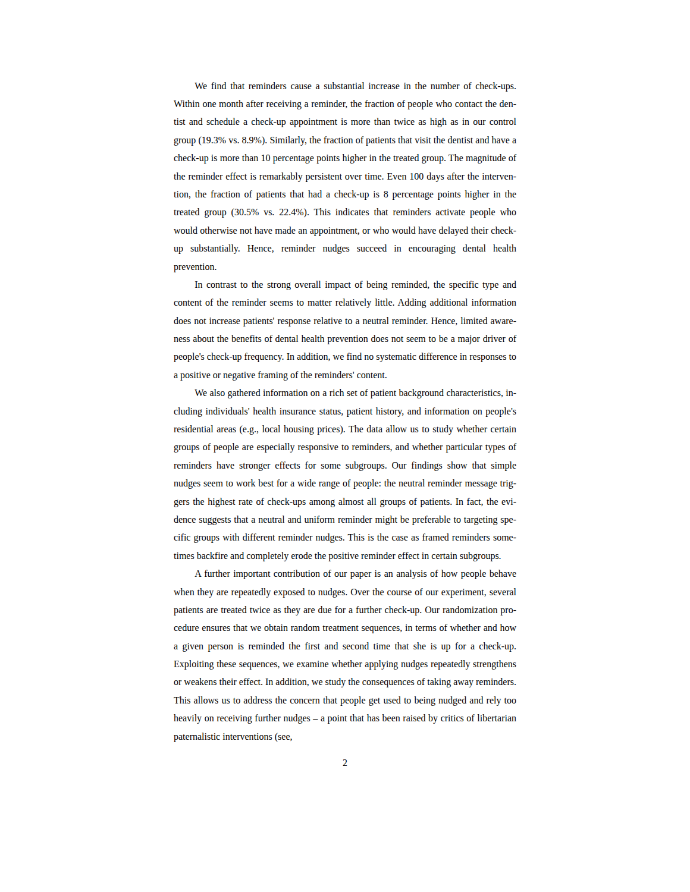We find that reminders cause a substantial increase in the number of check-ups. Within one month after receiving a reminder, the fraction of people who contact the dentist and schedule a check-up appointment is more than twice as high as in our control group (19.3% vs. 8.9%). Similarly, the fraction of patients that visit the dentist and have a check-up is more than 10 percentage points higher in the treated group. The magnitude of the reminder effect is remarkably persistent over time. Even 100 days after the intervention, the fraction of patients that had a check-up is 8 percentage points higher in the treated group (30.5% vs. 22.4%). This indicates that reminders activate people who would otherwise not have made an appointment, or who would have delayed their check-up substantially. Hence, reminder nudges succeed in encouraging dental health prevention.
In contrast to the strong overall impact of being reminded, the specific type and content of the reminder seems to matter relatively little. Adding additional information does not increase patients' response relative to a neutral reminder. Hence, limited awareness about the benefits of dental health prevention does not seem to be a major driver of people's check-up frequency. In addition, we find no systematic difference in responses to a positive or negative framing of the reminders' content.
We also gathered information on a rich set of patient background characteristics, including individuals' health insurance status, patient history, and information on people's residential areas (e.g., local housing prices). The data allow us to study whether certain groups of people are especially responsive to reminders, and whether particular types of reminders have stronger effects for some subgroups. Our findings show that simple nudges seem to work best for a wide range of people: the neutral reminder message triggers the highest rate of check-ups among almost all groups of patients. In fact, the evidence suggests that a neutral and uniform reminder might be preferable to targeting specific groups with different reminder nudges. This is the case as framed reminders sometimes backfire and completely erode the positive reminder effect in certain subgroups.
A further important contribution of our paper is an analysis of how people behave when they are repeatedly exposed to nudges. Over the course of our experiment, several patients are treated twice as they are due for a further check-up. Our randomization procedure ensures that we obtain random treatment sequences, in terms of whether and how a given person is reminded the first and second time that she is up for a check-up. Exploiting these sequences, we examine whether applying nudges repeatedly strengthens or weakens their effect. In addition, we study the consequences of taking away reminders. This allows us to address the concern that people get used to being nudged and rely too heavily on receiving further nudges – a point that has been raised by critics of libertarian paternalistic interventions (see,
2